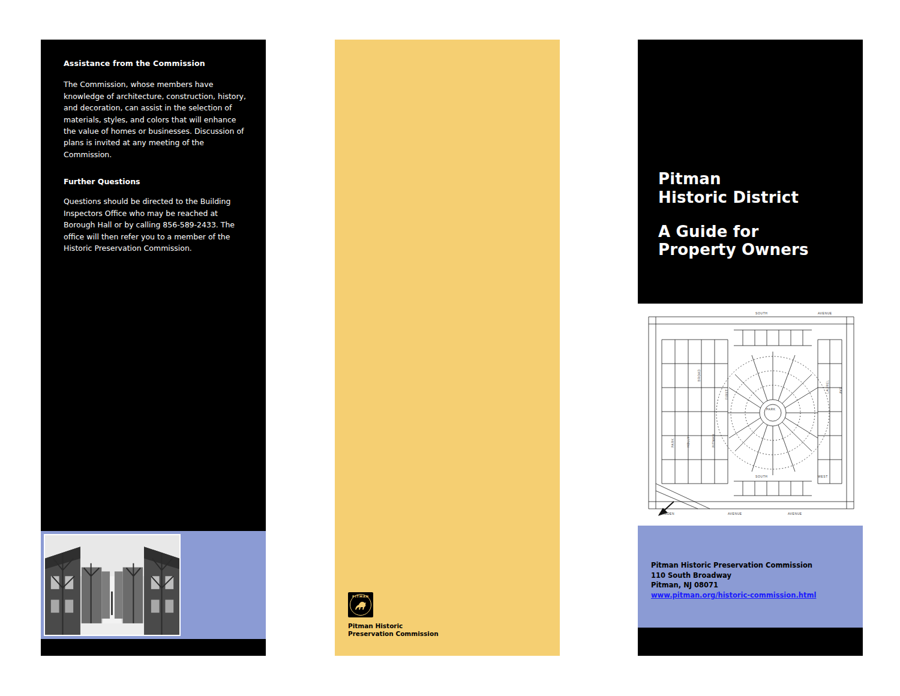Assistance from the Commission
The Commission, whose members have knowledge of architecture, construction, history, and decoration, can assist in the selection of materials, styles, and colors that will enhance the value of homes or businesses. Discussion of plans is invited at any meeting of the Commission.
Further Questions
Questions should be directed to the Building Inspectors Office who may be reached at Borough Hall or by calling 856-589-2433. The office will then refer you to a member of the Historic Preservation Commission.
PITMAN
Pitman Historic
Preservation Commission
Pitman
Historic District A Guide for
Property Owners
SOUTH AVENUE SOUTH WEST CAMDEN AVENUE AVENUE BROAD FIRST LAUREL AVE PARK HOLLY PITMAN PARK
Pitman Historic Preservation Commission
110 South Broadway
Pitman, NJ 08071
www.pitman.org/historic-commission.html